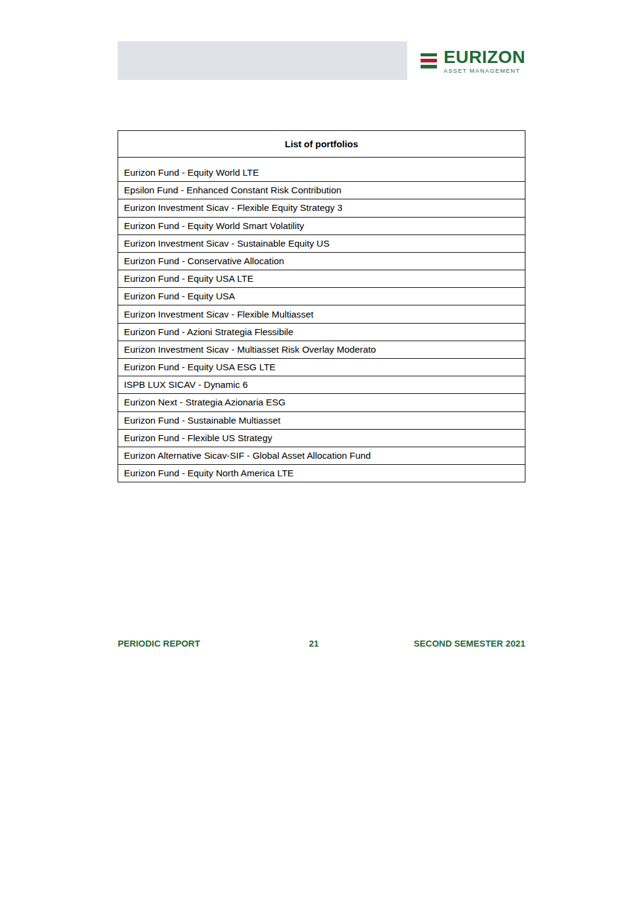EURIZON
ASSET MANAGEMENT
| List of portfolios |
| --- |
| Eurizon Fund - Equity World LTE |
| Epsilon Fund - Enhanced Constant Risk Contribution |
| Eurizon Investment Sicav - Flexible Equity Strategy 3 |
| Eurizon Fund - Equity World Smart Volatility |
| Eurizon Investment Sicav - Sustainable Equity US |
| Eurizon Fund - Conservative Allocation |
| Eurizon Fund - Equity USA LTE |
| Eurizon Fund - Equity USA |
| Eurizon Investment Sicav - Flexible Multiasset |
| Eurizon Fund - Azioni Strategia Flessibile |
| Eurizon Investment Sicav - Multiasset Risk Overlay Moderato |
| Eurizon Fund - Equity USA ESG LTE |
| ISPB LUX SICAV - Dynamic 6 |
| Eurizon Next - Strategia Azionaria ESG |
| Eurizon Fund - Sustainable Multiasset |
| Eurizon Fund - Flexible US Strategy |
| Eurizon Alternative Sicav-SIF - Global Asset Allocation Fund |
| Eurizon Fund - Equity North America LTE |
PERIODIC REPORT
21
SECOND SEMESTER 2021